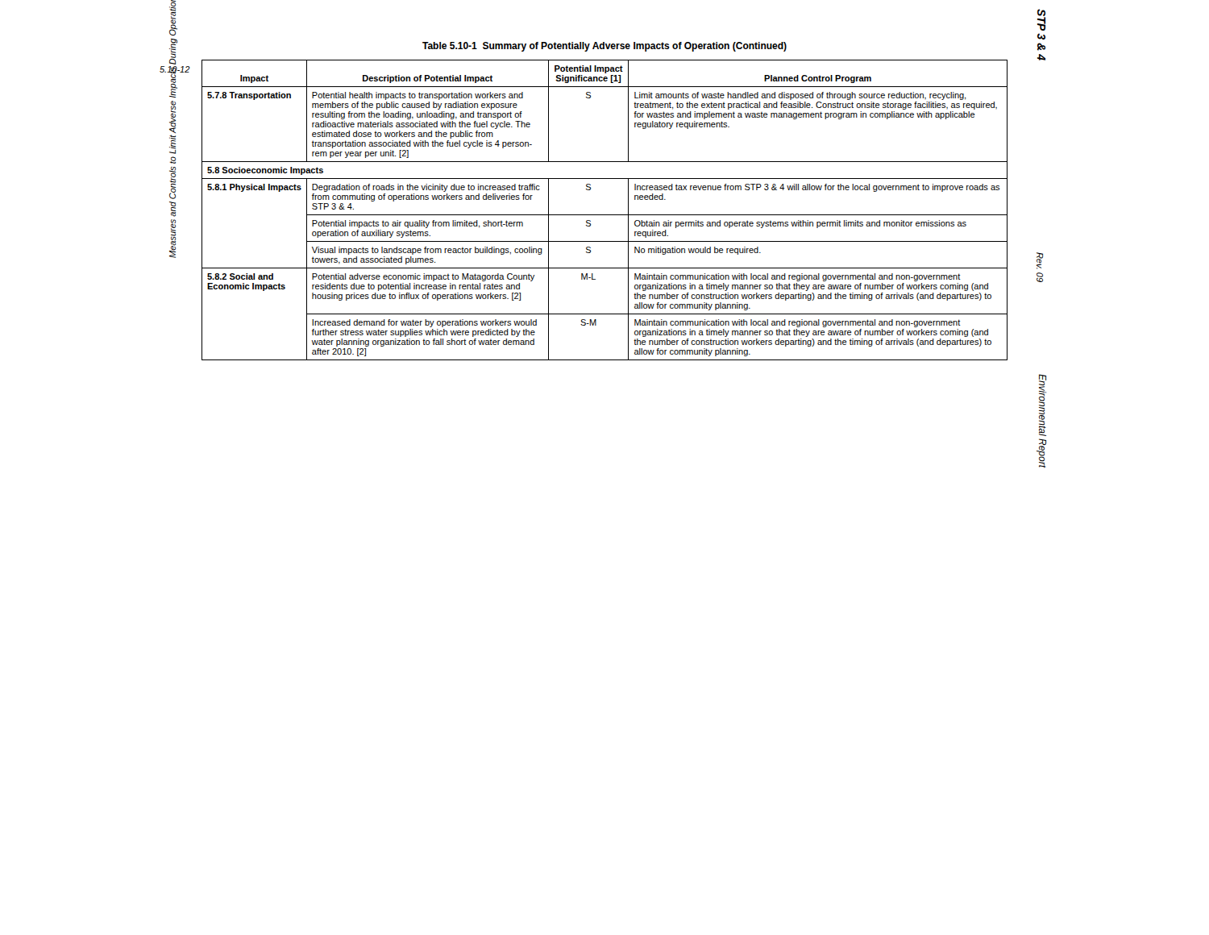5.10-12
Measures and Controls to Limit Adverse Impacts During Operations
STP 3 & 4
Rev. 09
Environmental Report
Table 5.10-1 Summary of Potentially Adverse Impacts of Operation (Continued)
| Impact | Description of Potential Impact | Potential Impact Significance [1] | Planned Control Program |
| --- | --- | --- | --- |
| 5.7.8 Transportation | Potential health impacts to transportation workers and members of the public caused by radiation exposure resulting from the loading, unloading, and transport of radioactive materials associated with the fuel cycle. The estimated dose to workers and the public from transportation associated with the fuel cycle is 4 person-rem per year per unit. [2] | S | Limit amounts of waste handled and disposed of through source reduction, recycling, treatment, to the extent practical and feasible. Construct onsite storage facilities, as required, for wastes and implement a waste management program in compliance with applicable regulatory requirements. |
| 5.8 Socioeconomic Impacts |
| 5.8.1 Physical Impacts | Degradation of roads in the vicinity due to increased traffic from commuting of operations workers and deliveries for STP 3 & 4. | S | Increased tax revenue from STP 3 & 4 will allow for the local government to improve roads as needed. |
| Potential impacts to air quality from limited, short-term operation of auxiliary systems. | S | Obtain air permits and operate systems within permit limits and monitor emissions as required. |
| Visual impacts to landscape from reactor buildings, cooling towers, and associated plumes. | S | No mitigation would be required. |
| 5.8.2 Social and Economic Impacts | Potential adverse economic impact to Matagorda County residents due to potential increase in rental rates and housing prices due to influx of operations workers. [2] | M-L | Maintain communication with local and regional governmental and non-government organizations in a timely manner so that they are aware of number of workers coming (and the number of construction workers departing) and the timing of arrivals (and departures) to allow for community planning. |
| Increased demand for water by operations workers would further stress water supplies which were predicted by the water planning organization to fall short of water demand after 2010. [2] | S-M | Maintain communication with local and regional governmental and non-government organizations in a timely manner so that they are aware of number of workers coming (and the number of construction workers departing) and the timing of arrivals (and departures) to allow for community planning. |